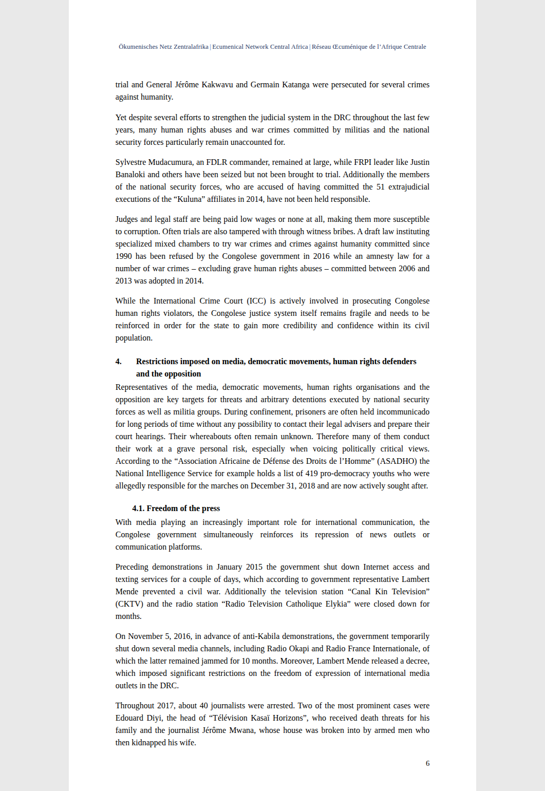Ökumenisches Netz Zentralafrika|Ecumenical Network Central Africa|Réseau Œcuménique de l’Afrique Centrale
trial and General Jérôme Kakwavu and Germain Katanga were persecuted for several crimes against humanity.
Yet despite several efforts to strengthen the judicial system in the DRC throughout the last few years, many human rights abuses and war crimes committed by militias and the national security forces particularly remain unaccounted for.
Sylvestre Mudacumura, an FDLR commander, remained at large, while FRPI leader like Justin Banaloki and others have been seized but not been brought to trial. Additionally the members of the national security forces, who are accused of having committed the 51 extrajudicial executions of the “Kuluna” affiliates in 2014, have not been held responsible.
Judges and legal staff are being paid low wages or none at all, making them more susceptible to corruption. Often trials are also tampered with through witness bribes. A draft law instituting specialized mixed chambers to try war crimes and crimes against humanity committed since 1990 has been refused by the Congolese government in 2016 while an amnesty law for a number of war crimes – excluding grave human rights abuses – committed between 2006 and 2013 was adopted in 2014.
While the International Crime Court (ICC) is actively involved in prosecuting Congolese human rights violators, the Congolese justice system itself remains fragile and needs to be reinforced in order for the state to gain more credibility and confidence within its civil population.
4. Restrictions imposed on media, democratic movements, human rights defenders and the opposition
Representatives of the media, democratic movements, human rights organisations and the opposition are key targets for threats and arbitrary detentions executed by national security forces as well as militia groups. During confinement, prisoners are often held incommunicado for long periods of time without any possibility to contact their legal advisers and prepare their court hearings. Their whereabouts often remain unknown. Therefore many of them conduct their work at a grave personal risk, especially when voicing politically critical views. According to the “Association Africaine de Défense des Droits de l’Homme” (ASADHO) the National Intelligence Service for example holds a list of 419 pro-democracy youths who were allegedly responsible for the marches on December 31, 2018 and are now actively sought after.
4.1. Freedom of the press
With media playing an increasingly important role for international communication, the Congolese government simultaneously reinforces its repression of news outlets or communication platforms.
Preceding demonstrations in January 2015 the government shut down Internet access and texting services for a couple of days, which according to government representative Lambert Mende prevented a civil war. Additionally the television station “Canal Kin Television” (CKTV) and the radio station “Radio Television Catholique Elykia” were closed down for months.
On November 5, 2016, in advance of anti-Kabila demonstrations, the government temporarily shut down several media channels, including Radio Okapi and Radio France Internationale, of which the latter remained jammed for 10 months. Moreover, Lambert Mende released a decree, which imposed significant restrictions on the freedom of expression of international media outlets in the DRC.
Throughout 2017, about 40 journalists were arrested. Two of the most prominent cases were Edouard Diyi, the head of “Télévision Kasaï Horizons”, who received death threats for his family and the journalist Jérôme Mwana, whose house was broken into by armed men who then kidnapped his wife.
6